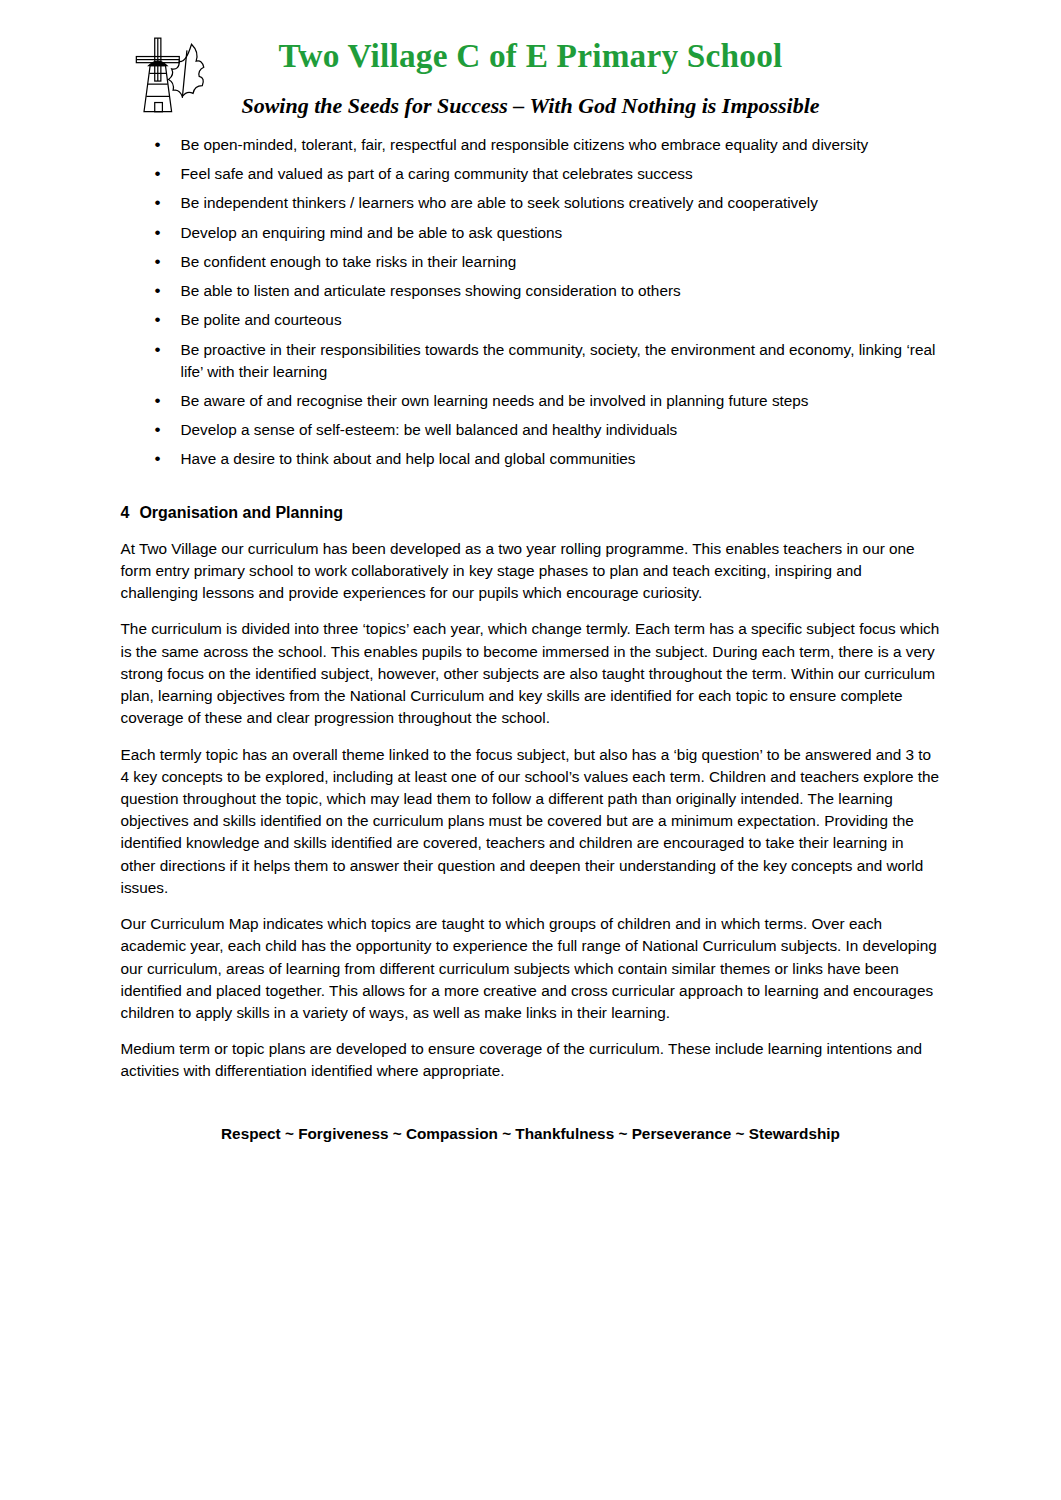Two Village C of E Primary School
Sowing the Seeds for Success – With God Nothing is Impossible
Be open-minded, tolerant, fair, respectful and responsible citizens who embrace equality and diversity
Feel safe and valued as part of a caring community that celebrates success
Be independent thinkers / learners who are able to seek solutions creatively and cooperatively
Develop an enquiring mind and be able to ask questions
Be confident enough to take risks in their learning
Be able to listen and articulate responses showing consideration to others
Be polite and courteous
Be proactive in their responsibilities towards the community, society, the environment and economy, linking ‘real life’ with their learning
Be aware of and recognise their own learning needs and be involved in planning future steps
Develop a sense of self-esteem: be well balanced and healthy individuals
Have a desire to think about and help local and global communities
4 Organisation and Planning
At Two Village our curriculum has been developed as a two year rolling programme. This enables teachers in our one form entry primary school to work collaboratively in key stage phases to plan and teach exciting, inspiring and challenging lessons and provide experiences for our pupils which encourage curiosity.
The curriculum is divided into three ‘topics’ each year, which change termly. Each term has a specific subject focus which is the same across the school. This enables pupils to become immersed in the subject. During each term, there is a very strong focus on the identified subject, however, other subjects are also taught throughout the term. Within our curriculum plan, learning objectives from the National Curriculum and key skills are identified for each topic to ensure complete coverage of these and clear progression throughout the school.
Each termly topic has an overall theme linked to the focus subject, but also has a ‘big question’ to be answered and 3 to 4 key concepts to be explored, including at least one of our school’s values each term. Children and teachers explore the question throughout the topic, which may lead them to follow a different path than originally intended. The learning objectives and skills identified on the curriculum plans must be covered but are a minimum expectation. Providing the identified knowledge and skills identified are covered, teachers and children are encouraged to take their learning in other directions if it helps them to answer their question and deepen their understanding of the key concepts and world issues.
Our Curriculum Map indicates which topics are taught to which groups of children and in which terms. Over each academic year, each child has the opportunity to experience the full range of National Curriculum subjects. In developing our curriculum, areas of learning from different curriculum subjects which contain similar themes or links have been identified and placed together. This allows for a more creative and cross curricular approach to learning and encourages children to apply skills in a variety of ways, as well as make links in their learning.
Medium term or topic plans are developed to ensure coverage of the curriculum. These include learning intentions and activities with differentiation identified where appropriate.
Respect ~ Forgiveness ~ Compassion ~ Thankfulness ~ Perseverance ~ Stewardship